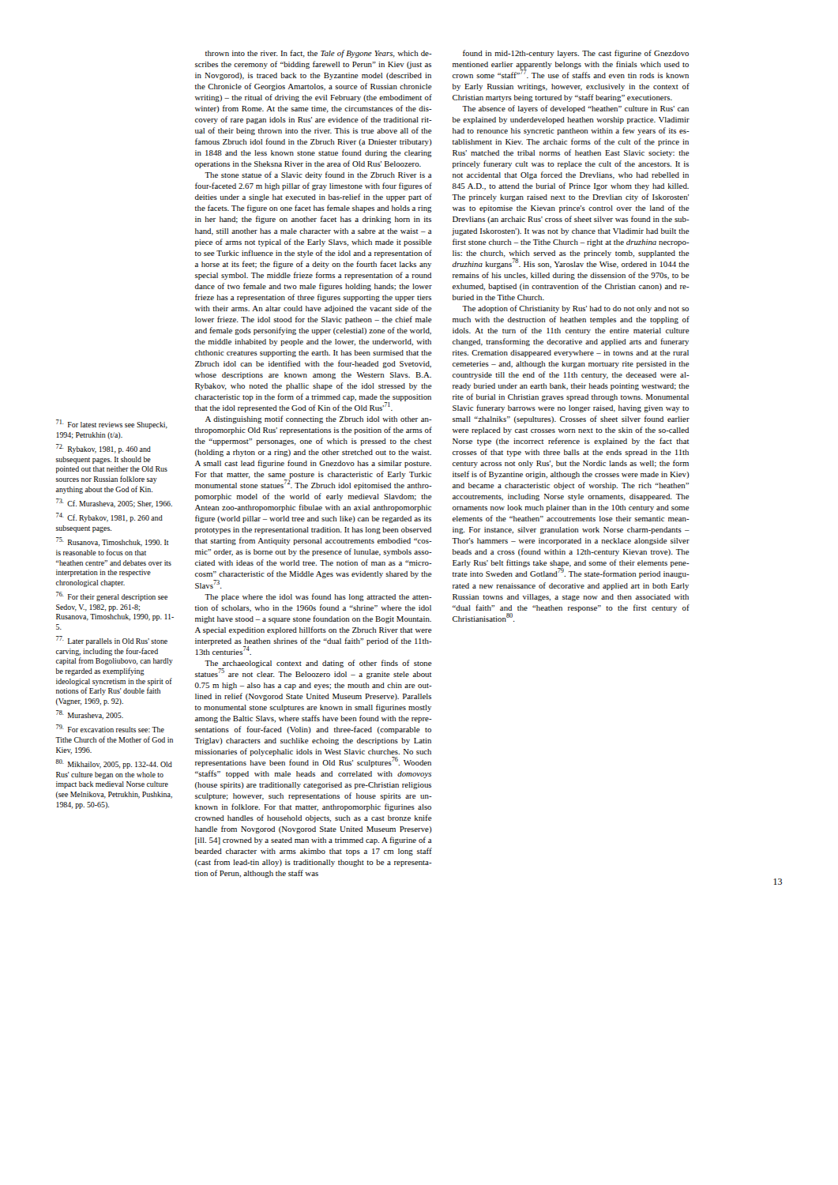71. For latest reviews see Shupecki, 1994; Petrukhin (t/a).
72. Rybakov, 1981, p. 460 and subsequent pages. It should be pointed out that neither the Old Rus sources nor Russian folklore say anything about the God of Kin.
73. Cf. Murasheva, 2005; Sher, 1966.
74. Cf. Rybakov, 1981, p. 260 and subsequent pages.
75. Rusanova, Timoshchuk, 1990. It is reasonable to focus on that “heathen centre” and debates over its interpretation in the respective chronological chapter.
76. For their general description see Sedov, V., 1982, pp. 261-8; Rusanova, Timoshchuk, 1990, pp. 11-5.
77. Later parallels in Old Rus' stone carving, including the four-faced capital from Bogoliubovo, can hardly be regarded as exemplifying ideological syncretism in the spirit of notions of Early Rus' double faith (Vagner, 1969, p. 92).
78. Murasheva, 2005.
79. For excavation results see: The Tithe Church of the Mother of God in Kiev, 1996.
80. Mikhailov, 2005, pp. 132-44. Old Rus' culture began on the whole to impact back medieval Norse culture (see Melnikova, Petrukhin, Pushkina, 1984, pp. 50-65).
thrown into the river. In fact, the Tale of Bygone Years, which describes the ceremony of “bidding farewell to Perun” in Kiev (just as in Novgorod), is traced back to the Byzantine model (described in the Chronicle of Georgios Amartolos, a source of Russian chronicle writing) – the ritual of driving the evil February (the embodiment of winter) from Rome. At the same time, the circumstances of the discovery of rare pagan idols in Rus' are evidence of the traditional ritual of their being thrown into the river. This is true above all of the famous Zbruch idol found in the Zbruch River (a Dniester tributary) in 1848 and the less known stone statue found during the clearing operations in the Sheksna River in the area of Old Rus' Beloozero.
The stone statue of a Slavic deity found in the Zbruch River is a four-faceted 2.67 m high pillar of gray limestone with four figures of deities under a single hat executed in bas-relief in the upper part of the facets. The figure on one facet has female shapes and holds a ring in her hand; the figure on another facet has a drinking horn in its hand, still another has a male character with a sabre at the waist – a piece of arms not typical of the Early Slavs, which made it possible to see Turkic influence in the style of the idol and a representation of a horse at its feet; the figure of a deity on the fourth facet lacks any special symbol. The middle frieze forms a representation of a round dance of two female and two male figures holding hands; the lower frieze has a representation of three figures supporting the upper tiers with their arms. An altar could have adjoined the vacant side of the lower frieze. The idol stood for the Slavic patheon – the chief male and female gods personifying the upper (celestial) zone of the world, the middle inhabited by people and the lower, the underworld, with chthonic creatures supporting the earth. It has been surmised that the Zbruch idol can be identified with the four-headed god Svetovid, whose descriptions are known among the Western Slavs. B.A. Rybakov, who noted the phallic shape of the idol stressed by the characteristic top in the form of a trimmed cap, made the supposition that the idol represented the God of Kin of the Old Rus'71.
A distinguishing motif connecting the Zbruch idol with other anthropomorphic Old Rus' representations is the position of the arms of the “uppermost” personages, one of which is pressed to the chest (holding a rhyton or a ring) and the other stretched out to the waist. A small cast lead figurine found in Gnezdovo has a similar posture. For that matter, the same posture is characteristic of Early Turkic monumental stone statues72. The Zbruch idol epitomised the anthropomorphic model of the world of early medieval Slavdom; the Antean zoo-anthropomorphic fibulae with an axial anthropomorphic figure (world pillar – world tree and such like) can be regarded as its prototypes in the representational tradition. It has long been observed that starting from Antiquity personal accoutrements embodied “cosmic” order, as is borne out by the presence of lunulae, symbols associated with ideas of the world tree. The notion of man as a “microcosm” characteristic of the Middle Ages was evidently shared by the Slavs73.
The place where the idol was found has long attracted the attention of scholars, who in the 1960s found a “shrine” where the idol might have stood – a square stone foundation on the Bogit Mountain. A special expedition explored hillforts on the Zbruch River that were interpreted as heathen shrines of the “dual faith” period of the 11th-13th centuries74.
The archaeological context and dating of other finds of stone statues75 are not clear. The Beloozero idol – a granite stele about 0.75 m high – also has a cap and eyes; the mouth and chin are outlined in relief (Novgorod State United Museum Preserve). Parallels to monumental stone sculptures are known in small figurines mostly among the Baltic Slavs, where staffs have been found with the representations of four-faced (Volin) and three-faced (comparable to Triglav) characters and suchlike echoing the descriptions by Latin missionaries of polycephalic idols in West Slavic churches. No such representations have been found in Old Rus' sculptures76. Wooden “staffs” topped with male heads and correlated with domovoys (house spirits) are traditionally categorised as pre-Christian religious sculpture; however, such representations of house spirits are unknown in folklore. For that matter, anthropomorphic figurines also crowned handles of household objects, such as a cast bronze knife handle from Novgorod (Novgorod State United Museum Preserve) [ill. 54] crowned by a seated man with a trimmed cap. A figurine of a bearded character with arms akimbo that tops a 17 cm long staff (cast from lead-tin alloy) is traditionally thought to be a representation of Perun, although the staff was
found in mid-12th-century layers. The cast figurine of Gnezdovo mentioned earlier apparently belongs with the finials which used to crown some “staff”77. The use of staffs and even tin rods is known by Early Russian writings, however, exclusively in the context of Christian martyrs being tortured by “staff bearing” executioners.
The absence of layers of developed “heathen” culture in Rus' can be explained by underdeveloped heathen worship practice. Vladimir had to renounce his syncretic pantheon within a few years of its establishment in Kiev. The archaic forms of the cult of the prince in Rus' matched the tribal norms of heathen East Slavic society: the princely funerary cult was to replace the cult of the ancestors. It is not accidental that Olga forced the Drevlians, who had rebelled in 845 A.D., to attend the burial of Prince Igor whom they had killed. The princely kurgan raised next to the Drevlian city of Iskorosten' was to epitomise the Kievan prince's control over the land of the Drevlians (an archaic Rus' cross of sheet silver was found in the subjugated Iskorosten'). It was not by chance that Vladimir had built the first stone church – the Tithe Church – right at the druzhina necropolis: the church, which served as the princely tomb, supplanted the druzhina kurgans78. His son, Yaroslav the Wise, ordered in 1044 the remains of his uncles, killed during the dissension of the 970s, to be exhumed, baptised (in contravention of the Christian canon) and re-buried in the Tithe Church.
The adoption of Christianity by Rus' had to do not only and not so much with the destruction of heathen temples and the toppling of idols. At the turn of the 11th century the entire material culture changed, transforming the decorative and applied arts and funerary rites. Cremation disappeared everywhere – in towns and at the rural cemeteries – and, although the kurgan mortuary rite persisted in the countryside till the end of the 11th century, the deceased were already buried under an earth bank, their heads pointing westward; the rite of burial in Christian graves spread through towns. Monumental Slavic funerary barrows were no longer raised, having given way to small “zhalniks” (sepultures). Crosses of sheet silver found earlier were replaced by cast crosses worn next to the skin of the so-called Norse type (the incorrect reference is explained by the fact that crosses of that type with three balls at the ends spread in the 11th century across not only Rus', but the Nordic lands as well; the form itself is of Byzantine origin, although the crosses were made in Kiev) and became a characteristic object of worship. The rich “heathen” accoutrements, including Norse style ornaments, disappeared. The ornaments now look much plainer than in the 10th century and some elements of the “heathen” accoutrements lose their semantic meaning. For instance, silver granulation work Norse charm-pendants – Thor's hammers – were incorporated in a necklace alongside silver beads and a cross (found within a 12th-century Kievan trove). The Early Rus' belt fittings take shape, and some of their elements penetrate into Sweden and Gotland79. The state-formation period inaugurated a new renaissance of decorative and applied art in both Early Russian towns and villages, a stage now and then associated with “dual faith” and the “heathen response” to the first century of Christianisation80.
13